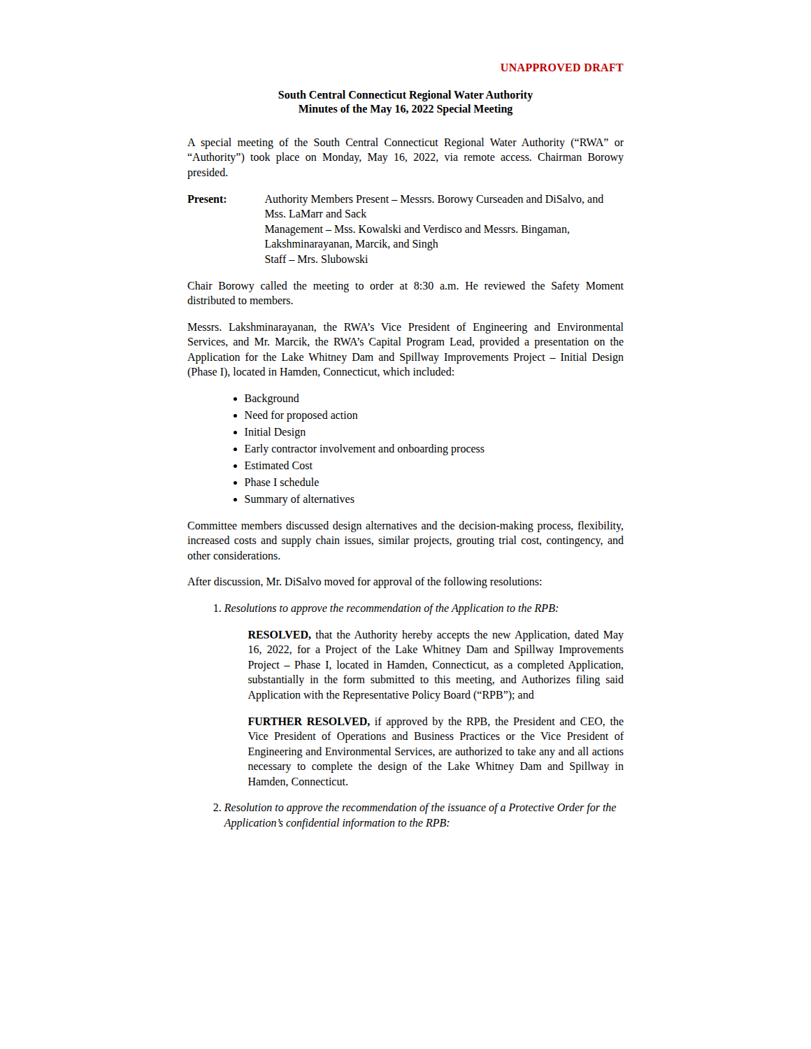UNAPPROVED DRAFT
South Central Connecticut Regional Water Authority Minutes of the May 16, 2022 Special Meeting
A special meeting of the South Central Connecticut Regional Water Authority (“RWA” or “Authority”) took place on Monday, May 16, 2022, via remote access. Chairman Borowy presided.
| Present: | Authority Members Present – Messrs. Borowy Curseaden and DiSalvo, and Mss. LaMarr and Sack Management – Mss. Kowalski and Verdisco and Messrs. Bingaman, Lakshminarayanan, Marcik, and Singh Staff – Mrs. Slubowski |
Chair Borowy called the meeting to order at 8:30 a.m. He reviewed the Safety Moment distributed to members.
Messrs. Lakshminarayanan, the RWA’s Vice President of Engineering and Environmental Services, and Mr. Marcik, the RWA’s Capital Program Lead, provided a presentation on the Application for the Lake Whitney Dam and Spillway Improvements Project – Initial Design (Phase I), located in Hamden, Connecticut, which included:
Background
Need for proposed action
Initial Design
Early contractor involvement and onboarding process
Estimated Cost
Phase I schedule
Summary of alternatives
Committee members discussed design alternatives and the decision-making process, flexibility, increased costs and supply chain issues, similar projects, grouting trial cost, contingency, and other considerations.
After discussion, Mr. DiSalvo moved for approval of the following resolutions:
Resolutions to approve the recommendation of the Application to the RPB:
RESOLVED, that the Authority hereby accepts the new Application, dated May 16, 2022, for a Project of the Lake Whitney Dam and Spillway Improvements Project – Phase I, located in Hamden, Connecticut, as a completed Application, substantially in the form submitted to this meeting, and Authorizes filing said Application with the Representative Policy Board (“RPB”); and
FURTHER RESOLVED, if approved by the RPB, the President and CEO, the Vice President of Operations and Business Practices or the Vice President of Engineering and Environmental Services, are authorized to take any and all actions necessary to complete the design of the Lake Whitney Dam and Spillway in Hamden, Connecticut.
Resolution to approve the recommendation of the issuance of a Protective Order for the Application’s confidential information to the RPB: